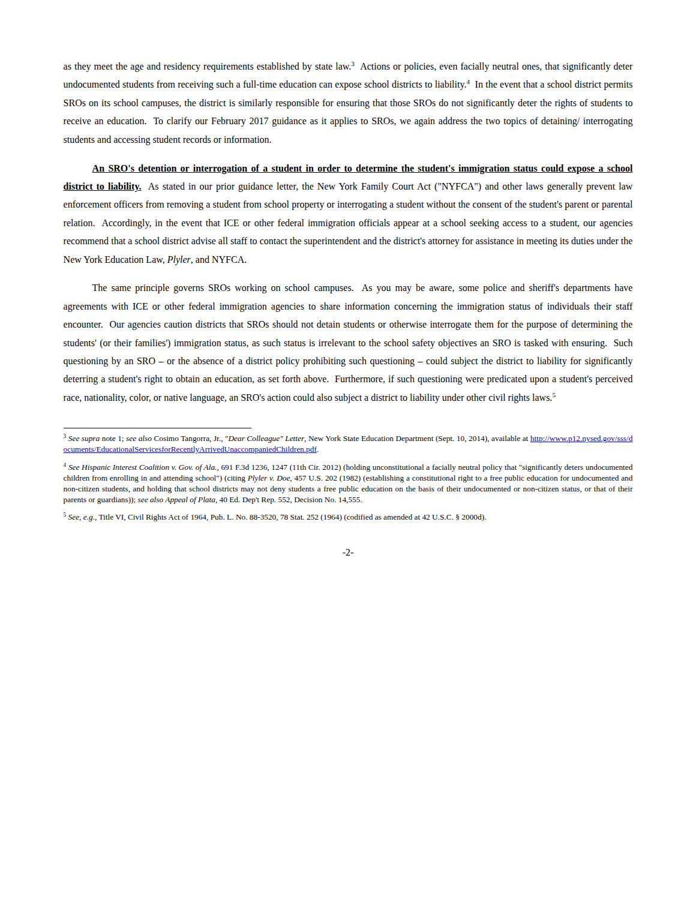as they meet the age and residency requirements established by state law.3 Actions or policies, even facially neutral ones, that significantly deter undocumented students from receiving such a full-time education can expose school districts to liability.4 In the event that a school district permits SROs on its school campuses, the district is similarly responsible for ensuring that those SROs do not significantly deter the rights of students to receive an education. To clarify our February 2017 guidance as it applies to SROs, we again address the two topics of detaining/ interrogating students and accessing student records or information.
An SRO's detention or interrogation of a student in order to determine the student's immigration status could expose a school district to liability. As stated in our prior guidance letter, the New York Family Court Act ("NYFCA") and other laws generally prevent law enforcement officers from removing a student from school property or interrogating a student without the consent of the student's parent or parental relation. Accordingly, in the event that ICE or other federal immigration officials appear at a school seeking access to a student, our agencies recommend that a school district advise all staff to contact the superintendent and the district's attorney for assistance in meeting its duties under the New York Education Law, Plyler, and NYFCA.
The same principle governs SROs working on school campuses. As you may be aware, some police and sheriff's departments have agreements with ICE or other federal immigration agencies to share information concerning the immigration status of individuals their staff encounter. Our agencies caution districts that SROs should not detain students or otherwise interrogate them for the purpose of determining the students' (or their families') immigration status, as such status is irrelevant to the school safety objectives an SRO is tasked with ensuring. Such questioning by an SRO – or the absence of a district policy prohibiting such questioning – could subject the district to liability for significantly deterring a student's right to obtain an education, as set forth above. Furthermore, if such questioning were predicated upon a student's perceived race, nationality, color, or native language, an SRO's action could also subject a district to liability under other civil rights laws.5
3 See supra note 1; see also Cosimo Tangorra, Jr., "Dear Colleague" Letter, New York State Education Department (Sept. 10, 2014), available at http://www.p12.nysed.gov/sss/documents/EducationalServicesforRecentlyArrivedUnaccompaniedChildren.pdf.
4 See Hispanic Interest Coalition v. Gov. of Ala., 691 F.3d 1236, 1247 (11th Cir. 2012) (holding unconstitutional a facially neutral policy that "significantly deters undocumented children from enrolling in and attending school") (citing Plyler v. Doe, 457 U.S. 202 (1982) (establishing a constitutional right to a free public education for undocumented and non-citizen students, and holding that school districts may not deny students a free public education on the basis of their undocumented or non-citizen status, or that of their parents or guardians)); see also Appeal of Plata, 40 Ed. Dep't Rep. 552, Decision No. 14,555.
5 See, e.g., Title VI, Civil Rights Act of 1964, Pub. L. No. 88-3520, 78 Stat. 252 (1964) (codified as amended at 42 U.S.C. § 2000d).
-2-